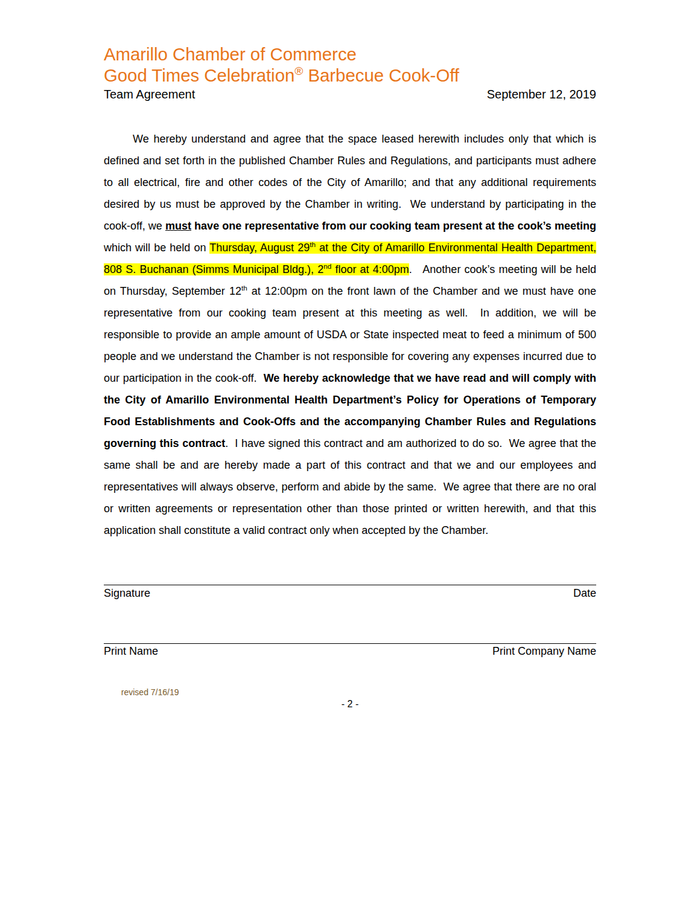Amarillo Chamber of Commerce
Good Times Celebration® Barbecue Cook-Off
Team Agreement September 12, 2019
We hereby understand and agree that the space leased herewith includes only that which is defined and set forth in the published Chamber Rules and Regulations, and participants must adhere to all electrical, fire and other codes of the City of Amarillo; and that any additional requirements desired by us must be approved by the Chamber in writing. We understand by participating in the cook-off, we must have one representative from our cooking team present at the cook’s meeting which will be held on Thursday, August 29th at the City of Amarillo Environmental Health Department, 808 S. Buchanan (Simms Municipal Bldg.), 2nd floor at 4:00pm. Another cook’s meeting will be held on Thursday, September 12th at 12:00pm on the front lawn of the Chamber and we must have one representative from our cooking team present at this meeting as well. In addition, we will be responsible to provide an ample amount of USDA or State inspected meat to feed a minimum of 500 people and we understand the Chamber is not responsible for covering any expenses incurred due to our participation in the cook-off. We hereby acknowledge that we have read and will comply with the City of Amarillo Environmental Health Department’s Policy for Operations of Temporary Food Establishments and Cook-Offs and the accompanying Chamber Rules and Regulations governing this contract. I have signed this contract and am authorized to do so. We agree that the same shall be and are hereby made a part of this contract and that we and our employees and representatives will always observe, perform and abide by the same. We agree that there are no oral or written agreements or representation other than those printed or written herewith, and that this application shall constitute a valid contract only when accepted by the Chamber.
Signature Date
Print Name Print Company Name
revised 7/16/19
- 2 -